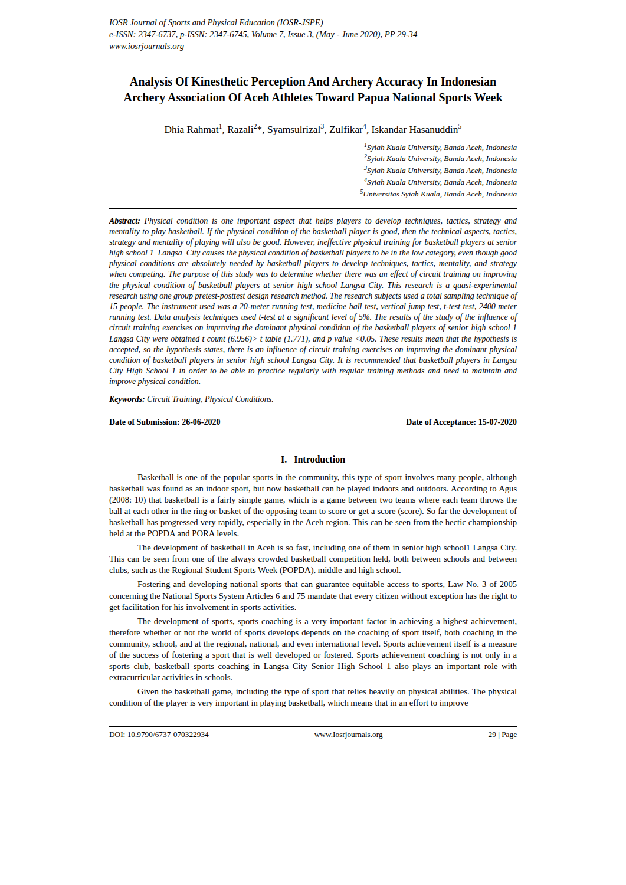IOSR Journal of Sports and Physical Education (IOSR-JSPE)
e-ISSN: 2347-6737, p-ISSN: 2347-6745, Volume 7, Issue 3, (May - June 2020), PP 29-34
www.iosrjournals.org
Analysis Of Kinesthetic Perception And Archery Accuracy In Indonesian Archery Association Of Aceh Athletes Toward Papua National Sports Week
Dhia Rahmat1, Razali2*, Syamsulrizal3, Zulfikar4, Iskandar Hasanuddin5
1Syiah Kuala University, Banda Aceh, Indonesia
2Syiah Kuala University, Banda Aceh, Indonesia
3Syiah Kuala University, Banda Aceh, Indonesia
4Syiah Kuala University, Banda Aceh, Indonesia
5Universitas Syiah Kuala, Banda Aceh, Indonesia
Abstract: Physical condition is one important aspect that helps players to develop techniques, tactics, strategy and mentality to play basketball. If the physical condition of the basketball player is good, then the technical aspects, tactics, strategy and mentality of playing will also be good. However, ineffective physical training for basketball players at senior high school 1 Langsa City causes the physical condition of basketball players to be in the low category, even though good physical conditions are absolutely needed by basketball players to develop techniques, tactics, mentality, and strategy when competing. The purpose of this study was to determine whether there was an effect of circuit training on improving the physical condition of basketball players at senior high school Langsa City. This research is a quasi-experimental research using one group pretest-posttest design research method. The research subjects used a total sampling technique of 15 people. The instrument used was a 20-meter running test, medicine ball test, vertical jump test, t-test test, 2400 meter running test. Data analysis techniques used t-test at a significant level of 5%. The results of the study of the influence of circuit training exercises on improving the dominant physical condition of the basketball players of senior high school 1 Langsa City were obtained t count (6.956)> t table (1.771), and p value <0.05. These results mean that the hypothesis is accepted, so the hypothesis states, there is an influence of circuit training exercises on improving the dominant physical condition of basketball players in senior high school Langsa City. It is recommended that basketball players in Langsa City High School 1 in order to be able to practice regularly with regular training methods and need to maintain and improve physical condition.
Keywords: Circuit Training, Physical Conditions.
-----------------------------------------------------------------------------------------------------------------------------------------
Date of Submission: 26-06-2020 Date of Acceptance: 15-07-2020
-----------------------------------------------------------------------------------------------------------------------------------------
I. Introduction
Basketball is one of the popular sports in the community, this type of sport involves many people, although basketball was found as an indoor sport, but now basketball can be played indoors and outdoors. According to Agus (2008: 10) that basketball is a fairly simple game, which is a game between two teams where each team throws the ball at each other in the ring or basket of the opposing team to score or get a score (score). So far the development of basketball has progressed very rapidly, especially in the Aceh region. This can be seen from the hectic championship held at the POPDA and PORA levels.
The development of basketball in Aceh is so fast, including one of them in senior high school1 Langsa City. This can be seen from one of the always crowded basketball competition held, both between schools and between clubs, such as the Regional Student Sports Week (POPDA), middle and high school.
Fostering and developing national sports that can guarantee equitable access to sports, Law No. 3 of 2005 concerning the National Sports System Articles 6 and 75 mandate that every citizen without exception has the right to get facilitation for his involvement in sports activities.
The development of sports, sports coaching is a very important factor in achieving a highest achievement, therefore whether or not the world of sports develops depends on the coaching of sport itself, both coaching in the community, school, and at the regional, national, and even international level. Sports achievement itself is a measure of the success of fostering a sport that is well developed or fostered. Sports achievement coaching is not only in a sports club, basketball sports coaching in Langsa City Senior High School 1 also plays an important role with extracurricular activities in schools.
Given the basketball game, including the type of sport that relies heavily on physical abilities. The physical condition of the player is very important in playing basketball, which means that in an effort to improve
DOI: 10.9790/6737-070322934 www.Iosrjournals.org 29 | Page